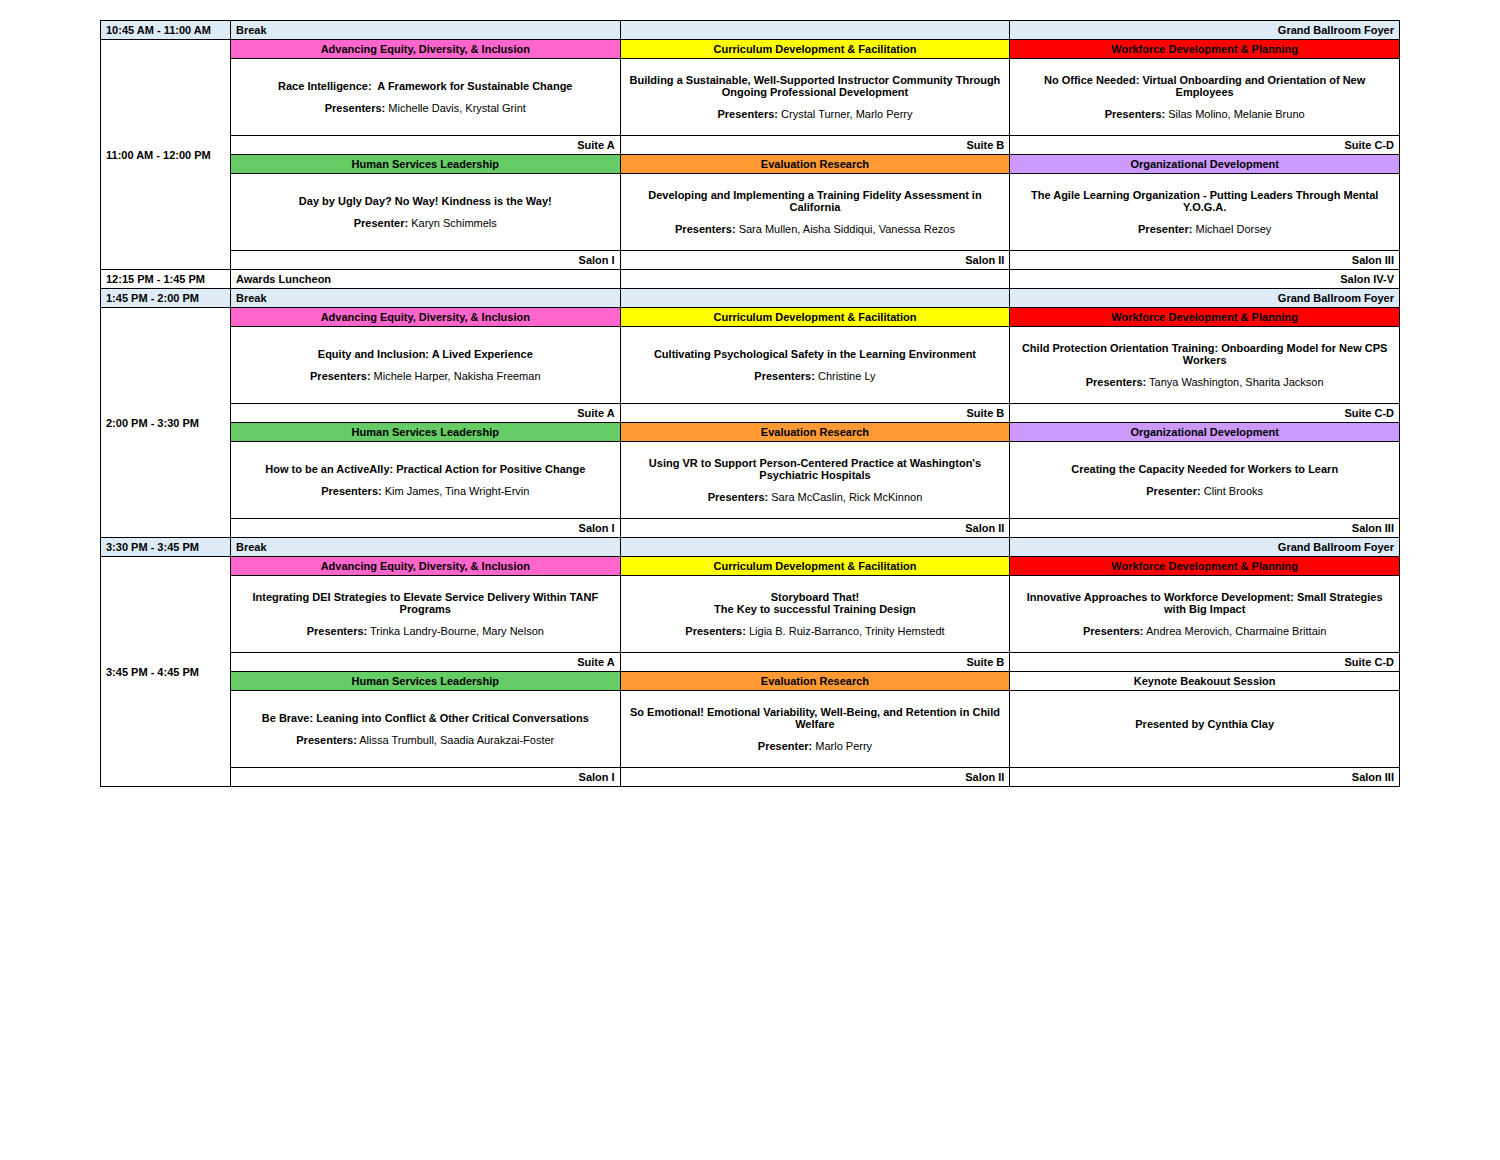| 10:45 AM - 11:00 AM | Break | | Grand Ballroom Foyer |
| 11:00 AM - 12:00 PM | Advancing Equity, Diversity, & Inclusion | Curriculum Development & Facilitation | Workforce Development & Planning |
| Race Intelligence: A Framework for Sustainable Change Presenters: Michelle Davis, Krystal Grint | Building a Sustainable, Well-Supported Instructor Community Through Ongoing Professional Development Presenters: Crystal Turner, Marlo Perry | No Office Needed: Virtual Onboarding and Orientation of New Employees Presenters: Silas Molino, Melanie Bruno |
| Suite A | Suite B | Suite C-D |
| Human Services Leadership | Evaluation Research | Organizational Development |
| Day by Ugly Day? No Way! Kindness is the Way! Presenter: Karyn Schimmels | Developing and Implementing a Training Fidelity Assessment in California Presenters: Sara Mullen, Aisha Siddiqui, Vanessa Rezos | The Agile Learning Organization - Putting Leaders Through Mental Y.O.G.A. Presenter: Michael Dorsey |
| Salon I | Salon II | Salon III |
| 12:15 PM - 1:45 PM | Awards Luncheon | | Salon IV-V |
| 1:45 PM - 2:00 PM | Break | | Grand Ballroom Foyer |
| 2:00 PM - 3:30 PM | Advancing Equity, Diversity, & Inclusion | Curriculum Development & Facilitation | Workforce Development & Planning |
| Equity and Inclusion: A Lived Experience Presenters: Michele Harper, Nakisha Freeman | Cultivating Psychological Safety in the Learning Environment Presenters: Christine Ly | Child Protection Orientation Training: Onboarding Model for New CPS Workers Presenters: Tanya Washington, Sharita Jackson |
| Suite A | Suite B | Suite C-D |
| Human Services Leadership | Evaluation Research | Organizational Development |
| How to be an ActiveAlly: Practical Action for Positive Change Presenters: Kim James, Tina Wright-Ervin | Using VR to Support Person-Centered Practice at Washington's Psychiatric Hospitals Presenters: Sara McCaslin, Rick McKinnon | Creating the Capacity Needed for Workers to Learn Presenter: Clint Brooks |
| Salon I | Salon II | Salon III |
| 3:30 PM - 3:45 PM | Break | | Grand Ballroom Foyer |
| 3:45 PM - 4:45 PM | Advancing Equity, Diversity, & Inclusion | Curriculum Development & Facilitation | Workforce Development & Planning |
| Integrating DEI Strategies to Elevate Service Delivery Within TANF Programs Presenters: Trinka Landry-Bourne, Mary Nelson | Storyboard That! The Key to successful Training Design Presenters: Ligia B. Ruiz-Barranco, Trinity Hemstedt | Innovative Approaches to Workforce Development: Small Strategies with Big Impact Presenters: Andrea Merovich, Charmaine Brittain |
| Suite A | Suite B | Suite C-D |
| Human Services Leadership | Evaluation Research | Keynote Beakouut Session |
| Be Brave: Leaning into Conflict & Other Critical Conversations Presenters: Alissa Trumbull, Saadia Aurakzai-Foster | So Emotional! Emotional Variability, Well-Being, and Retention in Child Welfare Presenter: Marlo Perry | Presented by Cynthia Clay |
| Salon I | Salon II | Salon III |